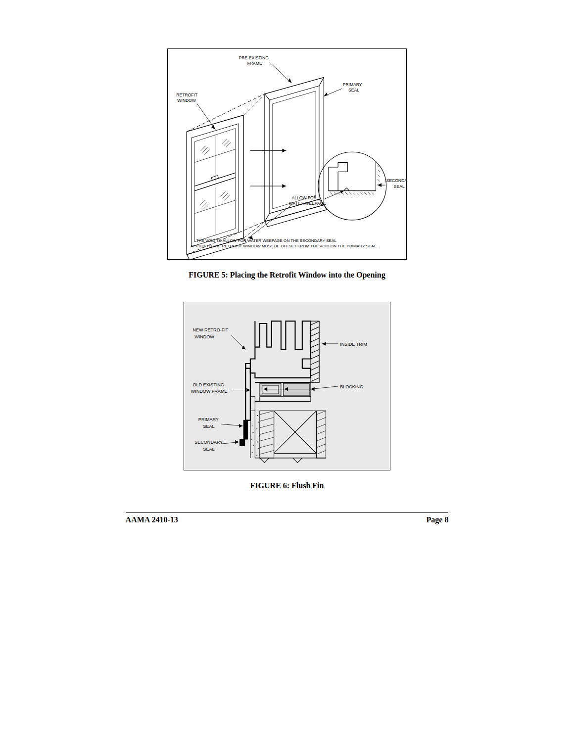PRE-EXISTING FRAME RETROFIT WINDOW PRIMARY SEAL SECONDARY SEAL ALLOW FOR WATER WEEPAGE THE VOID TO ALLOW FOR WATER WEEPAGE ON THE SECONDARY SEAL APPIED TO THE RETROFIT WINDOW MUST BE OFFSET FROM THE VOID ON THE PRIMARY SEAL.
FIGURE 5: Placing the Retrofit Window into the Opening
NEW RETRO-FIT WINDOW OLD EXISTING WINDOW FRAME PRIMARY SEAL SECONDARY SEAL INSIDE TRIM BLOCKING
FIGURE 6: Flush Fin
AAMA 2410-13 Page 8